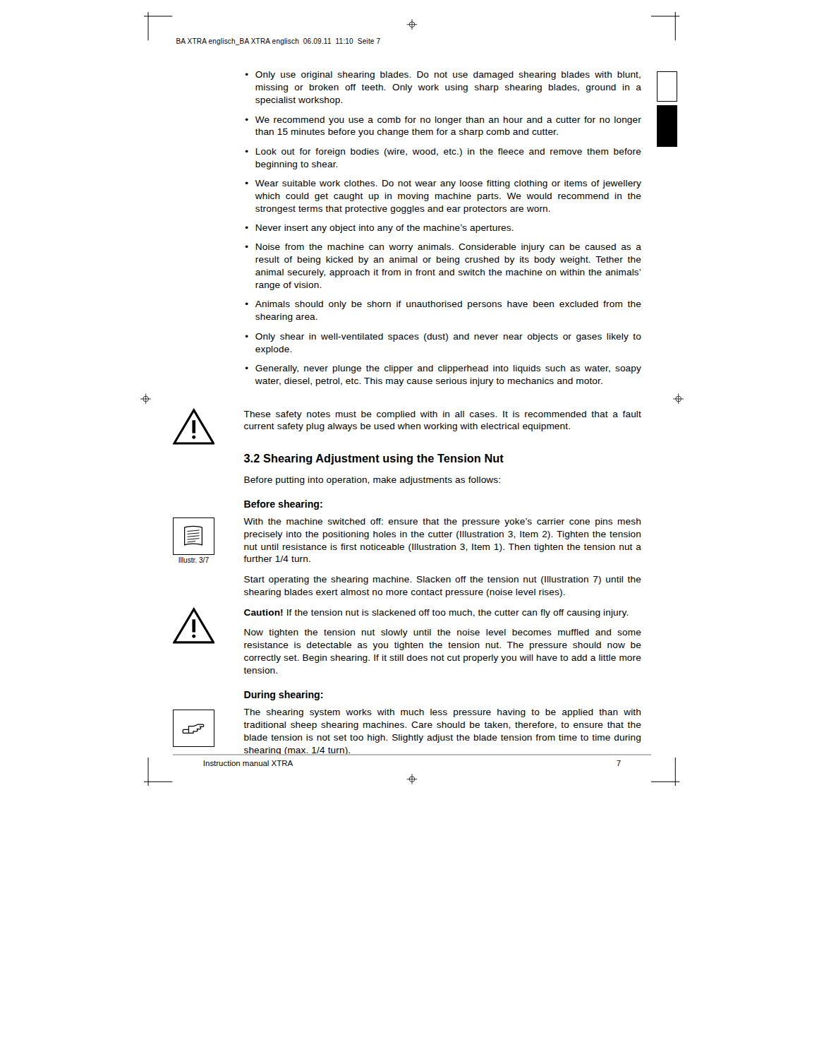BA XTRA englisch_BA XTRA englisch 06.09.11 11:10 Seite 7
Only use original shearing blades. Do not use damaged shearing blades with blunt, missing or broken off teeth. Only work using sharp shearing blades, ground in a specialist workshop.
We recommend you use a comb for no longer than an hour and a cutter for no longer than 15 minutes before you change them for a sharp comb and cutter.
Look out for foreign bodies (wire, wood, etc.) in the fleece and remove them before beginning to shear.
Wear suitable work clothes. Do not wear any loose fitting clothing or items of jewellery which could get caught up in moving machine parts. We would recommend in the strongest terms that protective goggles and ear protectors are worn.
Never insert any object into any of the machine’s apertures.
Noise from the machine can worry animals. Considerable injury can be caused as a result of being kicked by an animal or being crushed by its body weight. Tether the animal securely, approach it from in front and switch the machine on within the animals’ range of vision.
Animals should only be shorn if unauthorised persons have been excluded from the shearing area.
Only shear in well-ventilated spaces (dust) and never near objects or gases likely to explode.
Generally, never plunge the clipper and clipperhead into liquids such as water, soapy water, diesel, petrol, etc. This may cause serious injury to mechanics and motor.
These safety notes must be complied with in all cases. It is recommended that a fault current safety plug always be used when working with electrical equipment.
3.2 Shearing Adjustment using the Tension Nut
Before putting into operation, make adjustments as follows:
Illustr. 3/7
Before shearing:
With the machine switched off: ensure that the pressure yoke’s carrier cone pins mesh precisely into the positioning holes in the cutter (Illustration 3, Item 2). Tighten the tension nut until resistance is first noticeable (Illustration 3, Item 1). Then tighten the tension nut a further 1/4 turn.
Start operating the shearing machine. Slacken off the tension nut (Illustration 7) until the shearing blades exert almost no more contact pressure (noise level rises).
Caution! If the tension nut is slackened off too much, the cutter can fly off causing injury.
Now tighten the tension nut slowly until the noise level becomes muffled and some resistance is detectable as you tighten the tension nut. The pressure should now be correctly set. Begin shearing. If it still does not cut properly you will have to add a little more tension.
During shearing:
The shearing system works with much less pressure having to be applied than with traditional sheep shearing machines. Care should be taken, therefore, to ensure that the blade tension is not set too high. Slightly adjust the blade tension from time to time during shearing (max. 1/4 turn).
Instruction manual XTRA 7